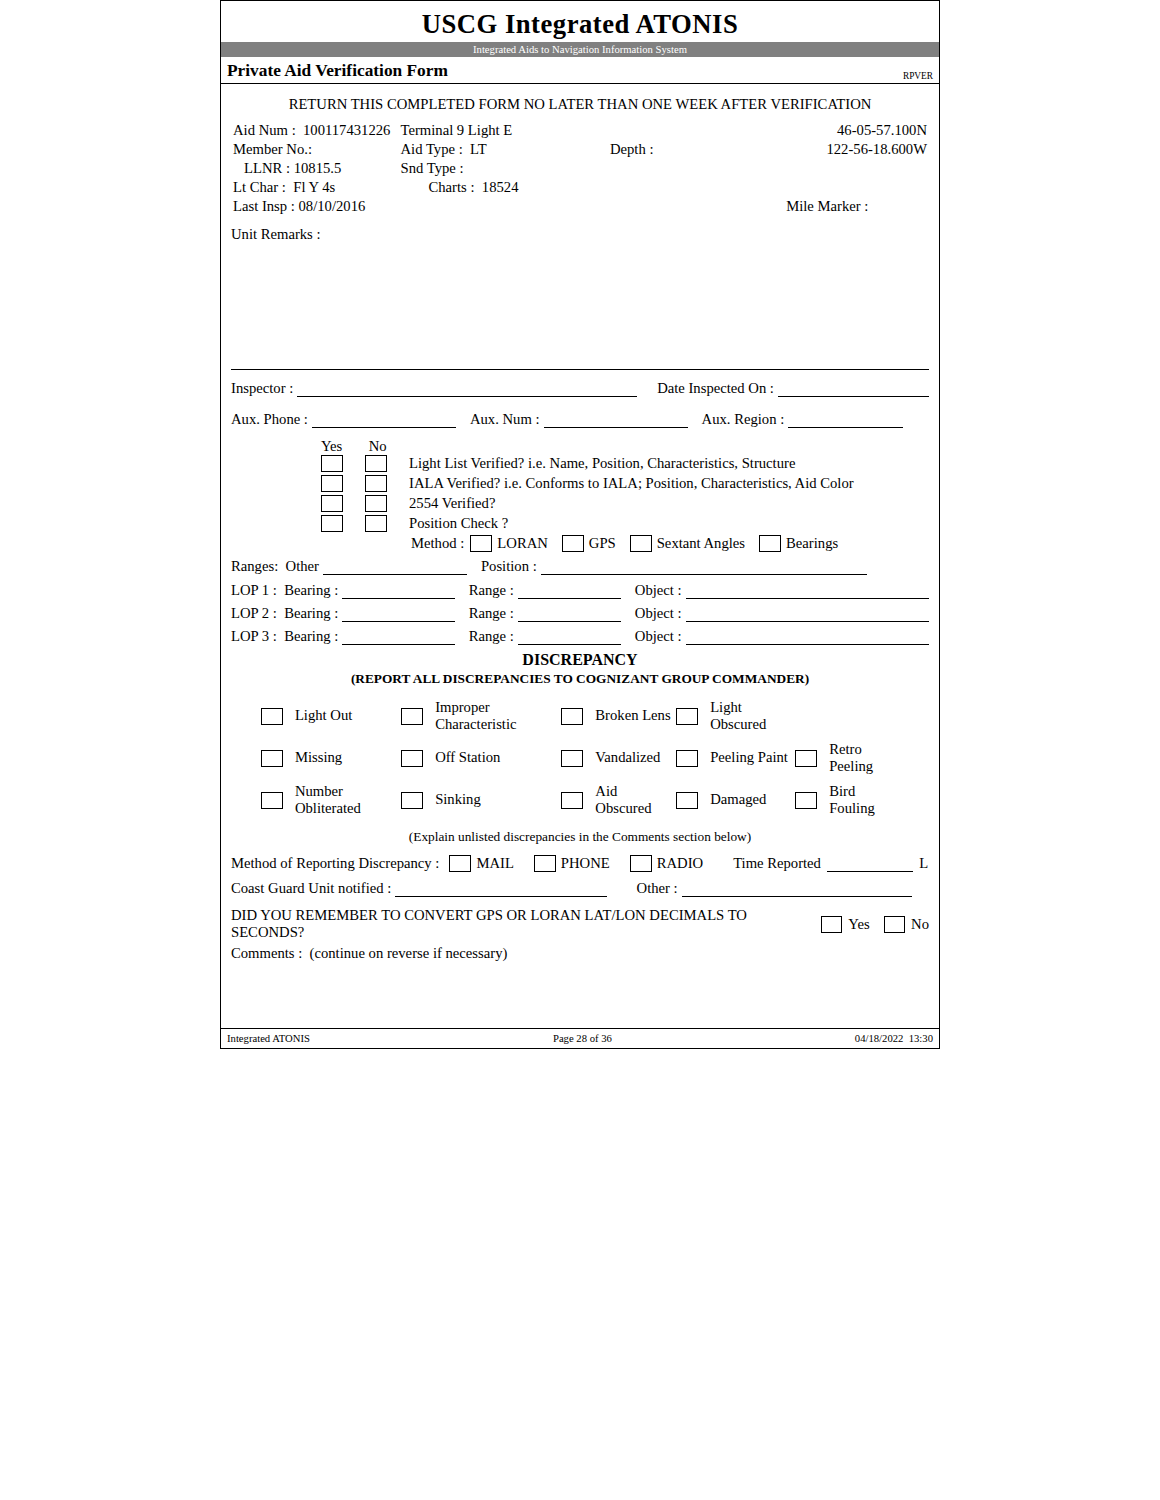USCG Integrated ATONIS
Integrated Aids to Navigation Information System
Private Aid Verification Form
RPVER
RETURN THIS COMPLETED FORM NO LATER THAN ONE WEEK AFTER VERIFICATION
| Aid Num : 100117431226 | Terminal 9 Light E | | 46-05-57.100N |
| Member No.: | Aid Type : LT | Depth : | 122-56-18.600W |
| LLNR : 10815.5 | Snd Type : | | |
| Lt Char : Fl Y 4s | Charts : 18524 | | |
| Last Insp : 08/10/2016 | | | Mile Marker : |
Unit Remarks :
Inspector : Date Inspected On :
Aux. Phone : Aux. Num : Aux. Region :
Yes No
Light List Verified? i.e. Name, Position, Characteristics, Structure
IALA Verified? i.e. Conforms to IALA; Position, Characteristics, Aid Color
2554 Verified?
Position Check ?
Method :
LORAN
GPS
Sextant Angles
Bearings
Ranges: Other Position :
LOP 1 : Bearing : Range : Object :
LOP 2 : Bearing : Range : Object :
LOP 3 : Bearing : Range : Object :
DISCREPANCY
(REPORT ALL DISCREPANCIES TO COGNIZANT GROUP COMMANDER)
| | Light Out | | Improper Characteristic | | Broken Lens | | Light Obscured |
| | Missing | | Off Station | | Vandalized | | Peeling Paint | | Retro Peeling |
| | Number Obliterated | | Sinking | | Aid Obscured | | Damaged | | Bird Fouling |
(Explain unlisted discrepancies in the Comments section below)
Method of Reporting Discrepancy : MAIL PHONE RADIO Time Reported L
Coast Guard Unit notified : Other :
DID YOU REMEMBER TO CONVERT GPS OR LORAN LAT/LON DECIMALS TO SECONDS? Yes No
Comments : (continue on reverse if necessary)
Integrated ATONIS
Page 28 of 36
04/18/2022 13:30